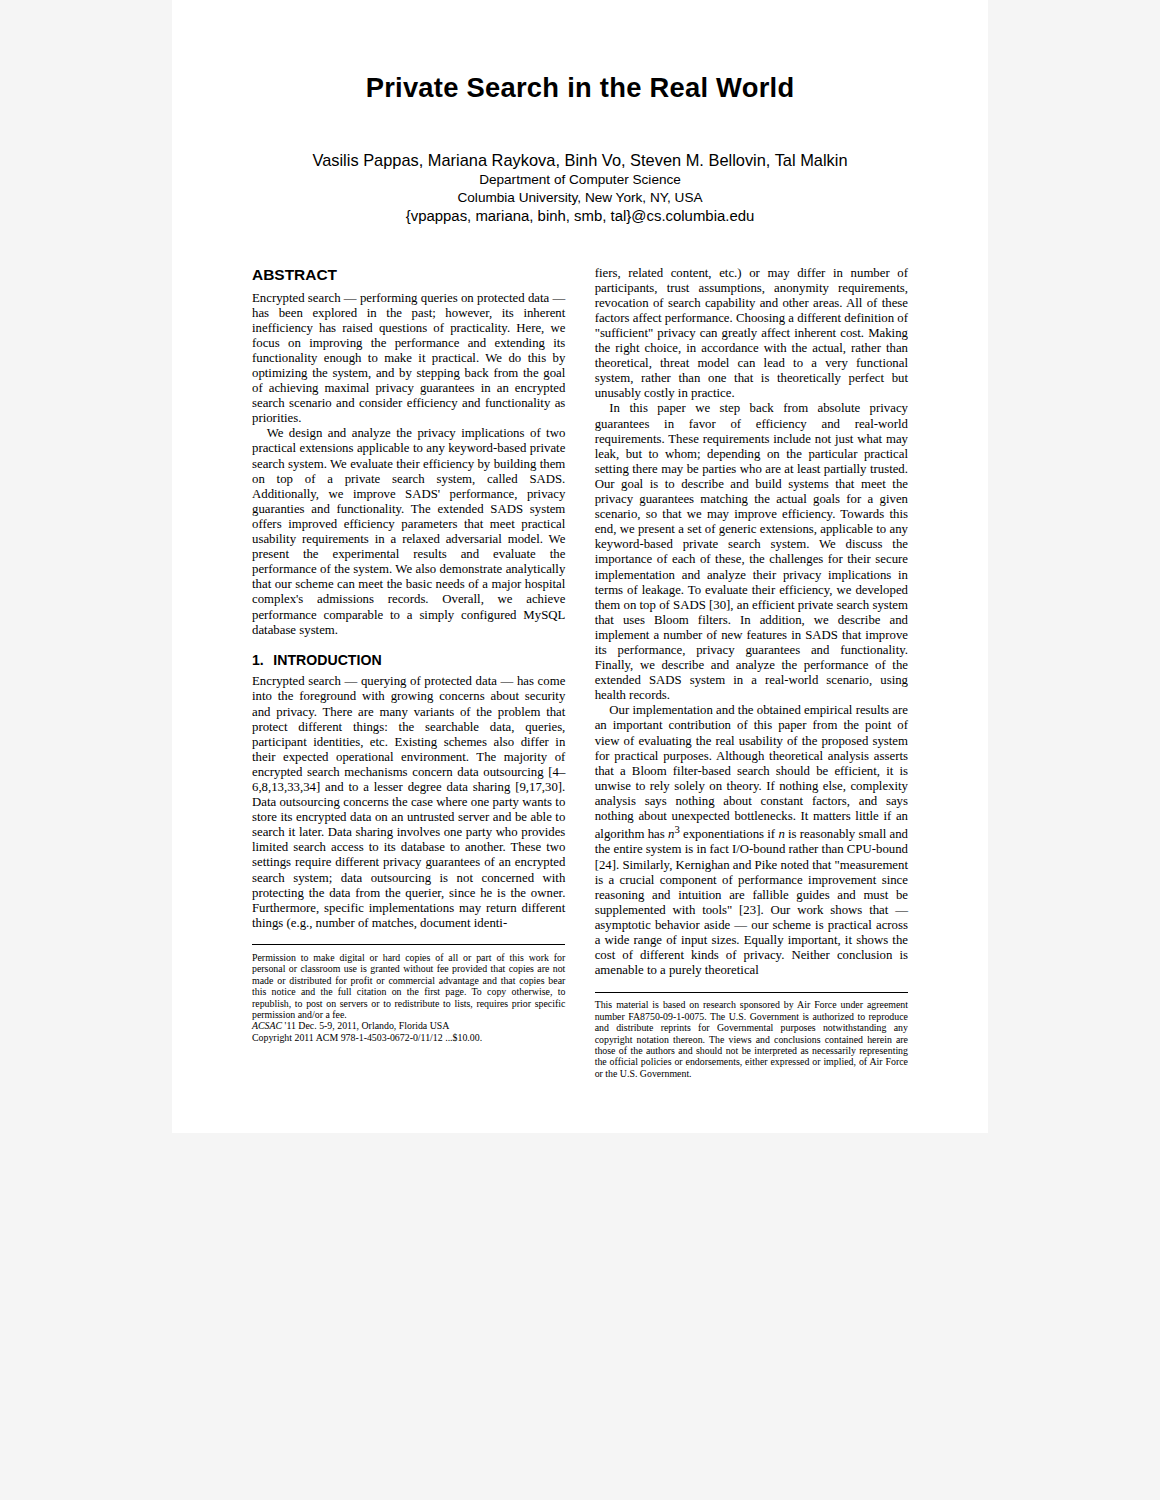Private Search in the Real World
Vasilis Pappas, Mariana Raykova, Binh Vo, Steven M. Bellovin, Tal Malkin
Department of Computer Science
Columbia University, New York, NY, USA
{vpappas, mariana, binh, smb, tal}@cs.columbia.edu
ABSTRACT
Encrypted search — performing queries on protected data — has been explored in the past; however, its inherent inefficiency has raised questions of practicality. Here, we focus on improving the performance and extending its functionality enough to make it practical. We do this by optimizing the system, and by stepping back from the goal of achieving maximal privacy guarantees in an encrypted search scenario and consider efficiency and functionality as priorities.
We design and analyze the privacy implications of two practical extensions applicable to any keyword-based private search system. We evaluate their efficiency by building them on top of a private search system, called SADS. Additionally, we improve SADS' performance, privacy guaranties and functionality. The extended SADS system offers improved efficiency parameters that meet practical usability requirements in a relaxed adversarial model. We present the experimental results and evaluate the performance of the system. We also demonstrate analytically that our scheme can meet the basic needs of a major hospital complex's admissions records. Overall, we achieve performance comparable to a simply configured MySQL database system.
1. INTRODUCTION
Encrypted search — querying of protected data — has come into the foreground with growing concerns about security and privacy. There are many variants of the problem that protect different things: the searchable data, queries, participant identities, etc. Existing schemes also differ in their expected operational environment. The majority of encrypted search mechanisms concern data outsourcing [4–6,8,13,33,34] and to a lesser degree data sharing [9,17,30]. Data outsourcing concerns the case where one party wants to store its encrypted data on an untrusted server and be able to search it later. Data sharing involves one party who provides limited search access to its database to another. These two settings require different privacy guarantees of an encrypted search system; data outsourcing is not concerned with protecting the data from the querier, since he is the owner. Furthermore, specific implementations may return different things (e.g., number of matches, document identi-
Permission to make digital or hard copies of all or part of this work for personal or classroom use is granted without fee provided that copies are not made or distributed for profit or commercial advantage and that copies bear this notice and the full citation on the first page. To copy otherwise, to republish, to post on servers or to redistribute to lists, requires prior specific permission and/or a fee.
ACSAC '11 Dec. 5-9, 2011, Orlando, Florida USA
Copyright 2011 ACM 978-1-4503-0672-0/11/12 ...$10.00.
fiers, related content, etc.) or may differ in number of participants, trust assumptions, anonymity requirements, revocation of search capability and other areas. All of these factors affect performance. Choosing a different definition of "sufficient" privacy can greatly affect inherent cost. Making the right choice, in accordance with the actual, rather than theoretical, threat model can lead to a very functional system, rather than one that is theoretically perfect but unusably costly in practice.
In this paper we step back from absolute privacy guarantees in favor of efficiency and real-world requirements. These requirements include not just what may leak, but to whom; depending on the particular practical setting there may be parties who are at least partially trusted. Our goal is to describe and build systems that meet the privacy guarantees matching the actual goals for a given scenario, so that we may improve efficiency. Towards this end, we present a set of generic extensions, applicable to any keyword-based private search system. We discuss the importance of each of these, the challenges for their secure implementation and analyze their privacy implications in terms of leakage. To evaluate their efficiency, we developed them on top of SADS [30], an efficient private search system that uses Bloom filters. In addition, we describe and implement a number of new features in SADS that improve its performance, privacy guarantees and functionality. Finally, we describe and analyze the performance of the extended SADS system in a real-world scenario, using health records.
Our implementation and the obtained empirical results are an important contribution of this paper from the point of view of evaluating the real usability of the proposed system for practical purposes. Although theoretical analysis asserts that a Bloom filter-based search should be efficient, it is unwise to rely solely on theory. If nothing else, complexity analysis says nothing about constant factors, and says nothing about unexpected bottlenecks. It matters little if an algorithm has n3 exponentiations if n is reasonably small and the entire system is in fact I/O-bound rather than CPU-bound [24]. Similarly, Kernighan and Pike noted that "measurement is a crucial component of performance improvement since reasoning and intuition are fallible guides and must be supplemented with tools" [23]. Our work shows that — asymptotic behavior aside — our scheme is practical across a wide range of input sizes. Equally important, it shows the cost of different kinds of privacy. Neither conclusion is amenable to a purely theoretical
This material is based on research sponsored by Air Force under agreement number FA8750-09-1-0075. The U.S. Government is authorized to reproduce and distribute reprints for Governmental purposes notwithstanding any copyright notation thereon. The views and conclusions contained herein are those of the authors and should not be interpreted as necessarily representing the official policies or endorsements, either expressed or implied, of Air Force or the U.S. Government.